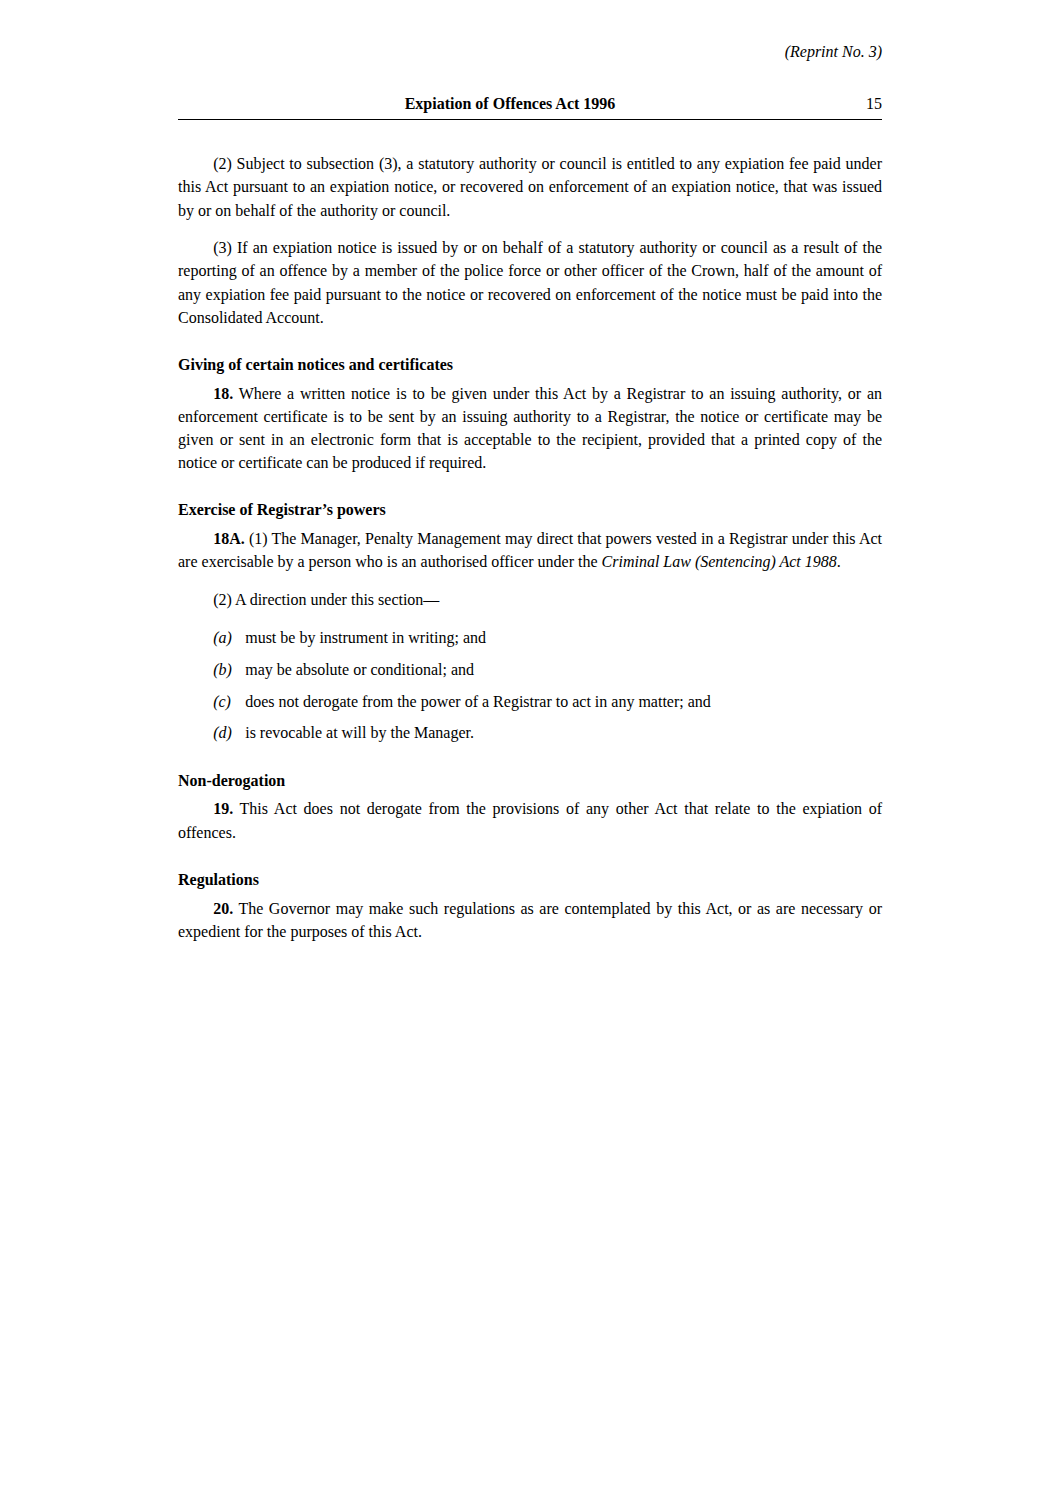(Reprint No. 3)
Expiation of Offences Act 1996 15
(2) Subject to subsection (3), a statutory authority or council is entitled to any expiation fee paid under this Act pursuant to an expiation notice, or recovered on enforcement of an expiation notice, that was issued by or on behalf of the authority or council.
(3) If an expiation notice is issued by or on behalf of a statutory authority or council as a result of the reporting of an offence by a member of the police force or other officer of the Crown, half of the amount of any expiation fee paid pursuant to the notice or recovered on enforcement of the notice must be paid into the Consolidated Account.
Giving of certain notices and certificates
18. Where a written notice is to be given under this Act by a Registrar to an issuing authority, or an enforcement certificate is to be sent by an issuing authority to a Registrar, the notice or certificate may be given or sent in an electronic form that is acceptable to the recipient, provided that a printed copy of the notice or certificate can be produced if required.
Exercise of Registrar’s powers
18A. (1) The Manager, Penalty Management may direct that powers vested in a Registrar under this Act are exercisable by a person who is an authorised officer under the Criminal Law (Sentencing) Act 1988.
(2) A direction under this section—
(a) must be by instrument in writing; and
(b) may be absolute or conditional; and
(c) does not derogate from the power of a Registrar to act in any matter; and
(d) is revocable at will by the Manager.
Non-derogation
19. This Act does not derogate from the provisions of any other Act that relate to the expiation of offences.
Regulations
20. The Governor may make such regulations as are contemplated by this Act, or as are necessary or expedient for the purposes of this Act.